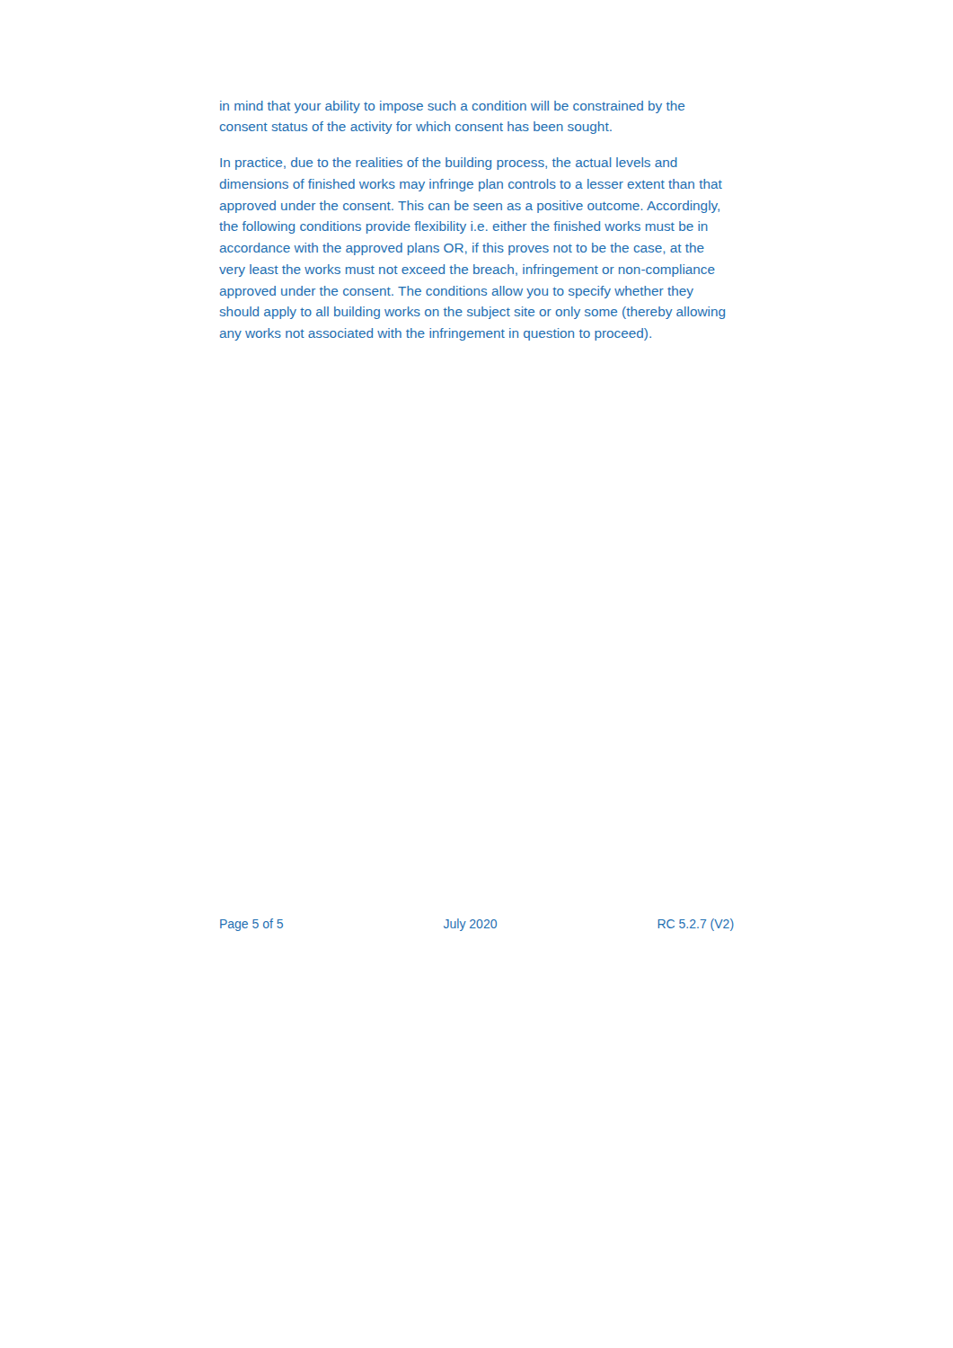in mind that your ability to impose such a condition will be constrained by the consent status of the activity for which consent has been sought.
In practice, due to the realities of the building process, the actual levels and dimensions of finished works may infringe plan controls to a lesser extent than that approved under the consent. This can be seen as a positive outcome. Accordingly, the following conditions provide flexibility i.e. either the finished works must be in accordance with the approved plans OR, if this proves not to be the case, at the very least the works must not exceed the breach, infringement or non-compliance approved under the consent. The conditions allow you to specify whether they should apply to all building works on the subject site or only some (thereby allowing any works not associated with the infringement in question to proceed).
Page 5 of 5 July 2020 RC 5.2.7 (V2)